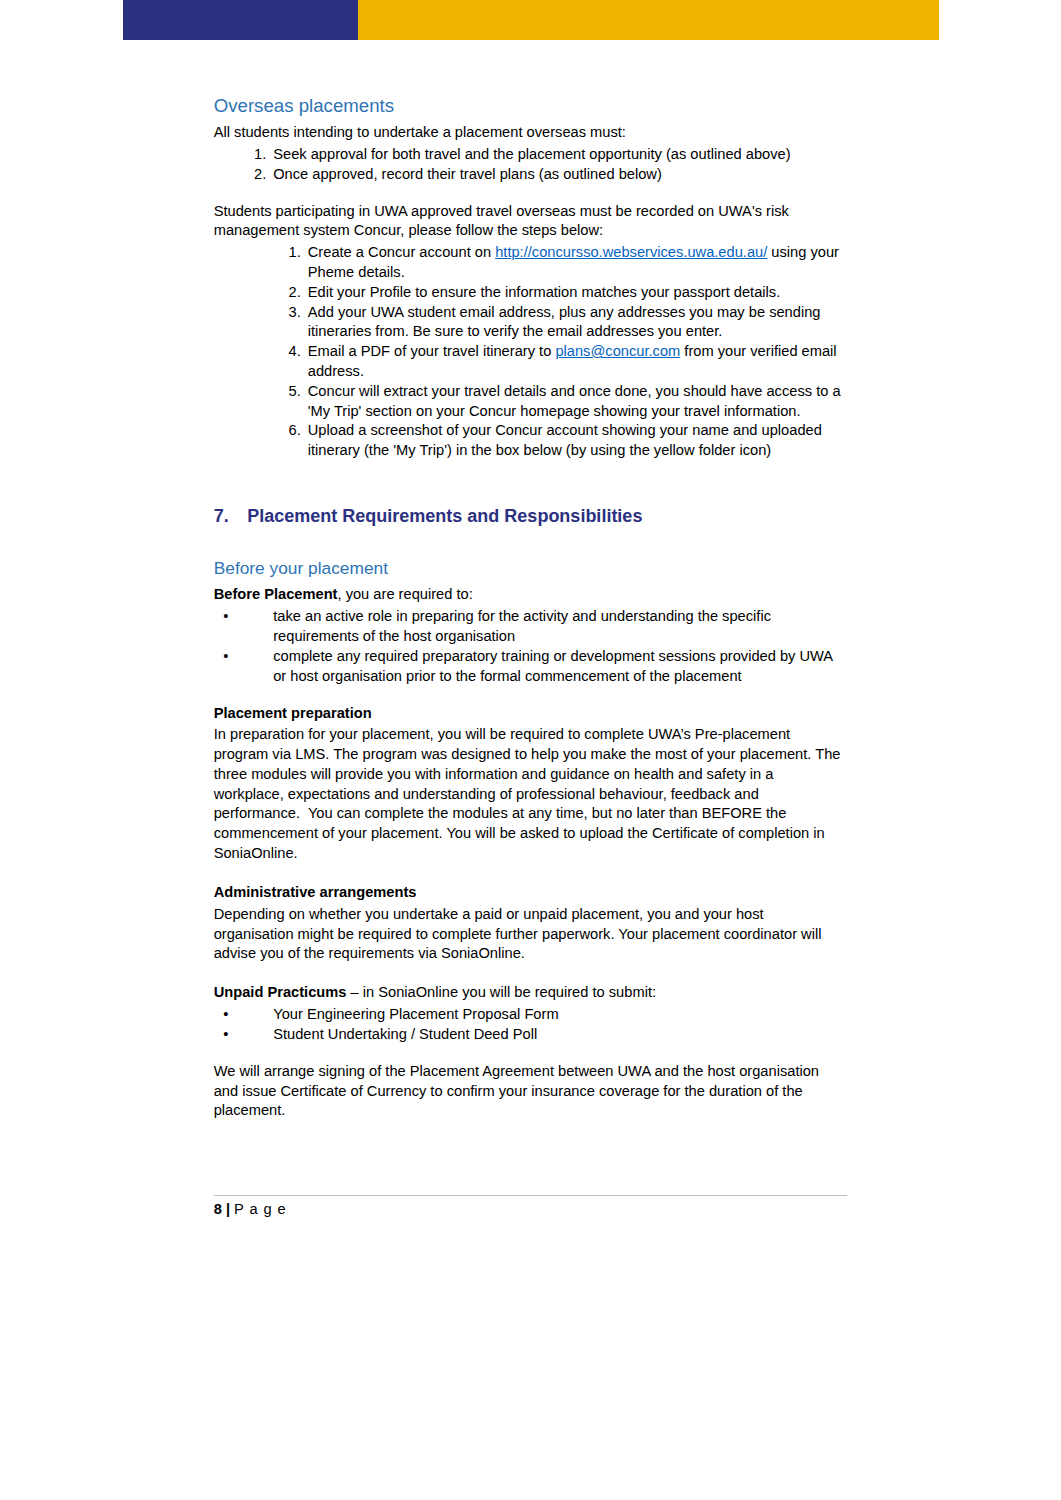Overseas placements
All students intending to undertake a placement overseas must:
1. Seek approval for both travel and the placement opportunity (as outlined above)
2. Once approved, record their travel plans (as outlined below)
Students participating in UWA approved travel overseas must be recorded on UWA's risk management system Concur, please follow the steps below:
1. Create a Concur account on http://concursso.webservices.uwa.edu.au/ using your Pheme details.
2. Edit your Profile to ensure the information matches your passport details.
3. Add your UWA student email address, plus any addresses you may be sending itineraries from. Be sure to verify the email addresses you enter.
4. Email a PDF of your travel itinerary to plans@concur.com from your verified email address.
5. Concur will extract your travel details and once done, you should have access to a 'My Trip' section on your Concur homepage showing your travel information.
6. Upload a screenshot of your Concur account showing your name and uploaded itinerary (the 'My Trip') in the box below (by using the yellow folder icon)
7. Placement Requirements and Responsibilities
Before your placement
Before Placement, you are required to:
•take an active role in preparing for the activity and understanding the specific requirements of the host organisation
•complete any required preparatory training or development sessions provided by UWA or host organisation prior to the formal commencement of the placement
Placement preparation
In preparation for your placement, you will be required to complete UWA’s Pre-placement program via LMS. The program was designed to help you make the most of your placement. The three modules will provide you with information and guidance on health and safety in a workplace, expectations and understanding of professional behaviour, feedback and performance. You can complete the modules at any time, but no later than BEFORE the commencement of your placement. You will be asked to upload the Certificate of completion in SoniaOnline.
Administrative arrangements
Depending on whether you undertake a paid or unpaid placement, you and your host organisation might be required to complete further paperwork. Your placement coordinator will advise you of the requirements via SoniaOnline.
Unpaid Practicums – in SoniaOnline you will be required to submit:
•Your Engineering Placement Proposal Form
•Student Undertaking / Student Deed Poll
We will arrange signing of the Placement Agreement between UWA and the host organisation and issue Certificate of Currency to confirm your insurance coverage for the duration of the placement.
8 | P a g e